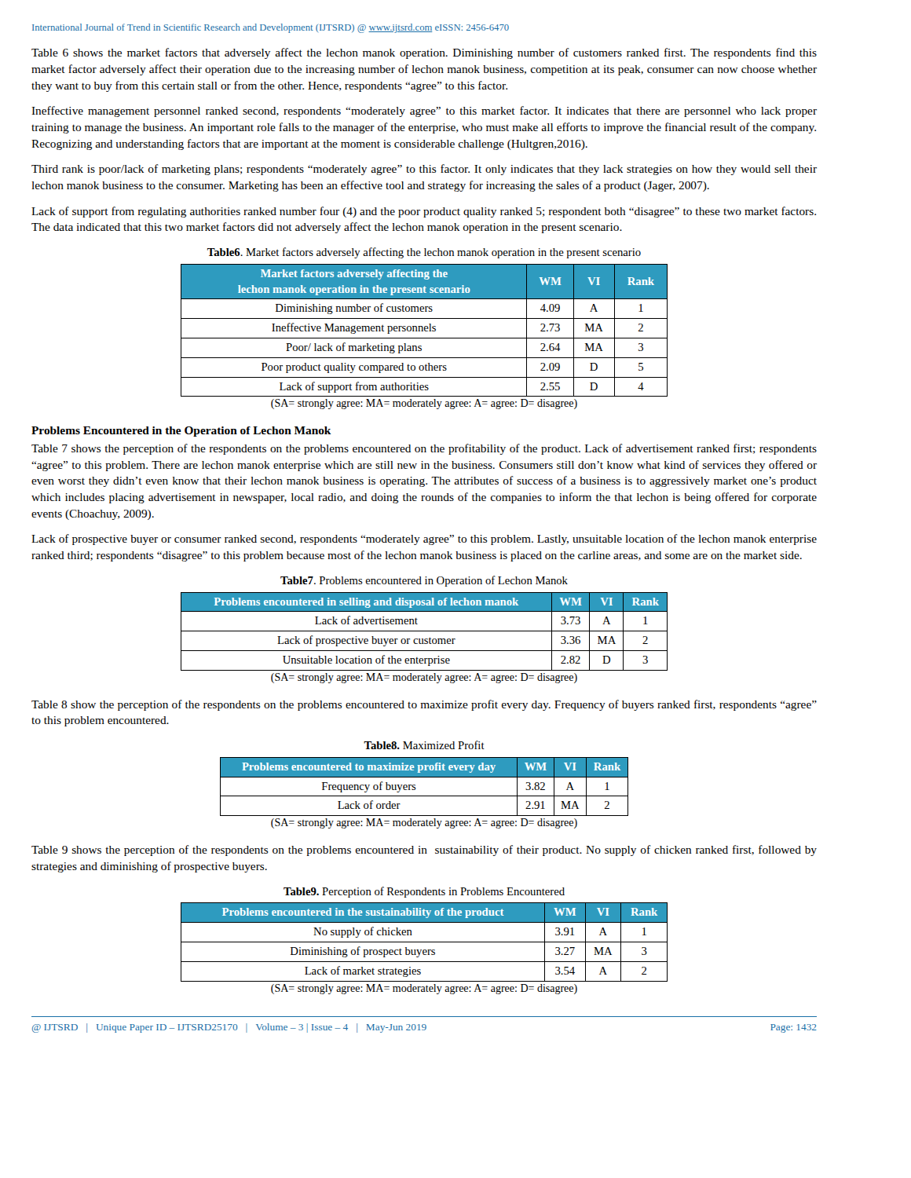International Journal of Trend in Scientific Research and Development (IJTSRD) @ www.ijtsrd.com eISSN: 2456-6470
Table 6 shows the market factors that adversely affect the lechon manok operation. Diminishing number of customers ranked first. The respondents find this market factor adversely affect their operation due to the increasing number of lechon manok business, competition at its peak, consumer can now choose whether they want to buy from this certain stall or from the other. Hence, respondents “agree” to this factor.
Ineffective management personnel ranked second, respondents “moderately agree” to this market factor. It indicates that there are personnel who lack proper training to manage the business. An important role falls to the manager of the enterprise, who must make all efforts to improve the financial result of the company. Recognizing and understanding factors that are important at the moment is considerable challenge (Hultgren,2016).
Third rank is poor/lack of marketing plans; respondents “moderately agree” to this factor. It only indicates that they lack strategies on how they would sell their lechon manok business to the consumer. Marketing has been an effective tool and strategy for increasing the sales of a product (Jager, 2007).
Lack of support from regulating authorities ranked number four (4) and the poor product quality ranked 5; respondent both “disagree” to these two market factors. The data indicated that this two market factors did not adversely affect the lechon manok operation in the present scenario.
Table6. Market factors adversely affecting the lechon manok operation in the present scenario
| Market factors adversely affecting the lechon manok operation in the present scenario | WM | VI | Rank |
| --- | --- | --- | --- |
| Diminishing number of customers | 4.09 | A | 1 |
| Ineffective Management personnels | 2.73 | MA | 2 |
| Poor/ lack of marketing plans | 2.64 | MA | 3 |
| Poor product quality compared to others | 2.09 | D | 5 |
| Lack of support from authorities | 2.55 | D | 4 |
(SA= strongly agree: MA= moderately agree: A= agree: D= disagree)
Problems Encountered in the Operation of Lechon Manok
Table 7 shows the perception of the respondents on the problems encountered on the profitability of the product. Lack of advertisement ranked first; respondents “agree” to this problem. There are lechon manok enterprise which are still new in the business. Consumers still don’t know what kind of services they offered or even worst they didn’t even know that their lechon manok business is operating. The attributes of success of a business is to aggressively market one’s product which includes placing advertisement in newspaper, local radio, and doing the rounds of the companies to inform the that lechon is being offered for corporate events (Choachuy, 2009).
Lack of prospective buyer or consumer ranked second, respondents “moderately agree” to this problem. Lastly, unsuitable location of the lechon manok enterprise ranked third; respondents “disagree” to this problem because most of the lechon manok business is placed on the carline areas, and some are on the market side.
Table7. Problems encountered in Operation of Lechon Manok
| Problems encountered in selling and disposal of lechon manok | WM | VI | Rank |
| --- | --- | --- | --- |
| Lack of advertisement | 3.73 | A | 1 |
| Lack of prospective buyer or customer | 3.36 | MA | 2 |
| Unsuitable location of the enterprise | 2.82 | D | 3 |
(SA= strongly agree: MA= moderately agree: A= agree: D= disagree)
Table 8 show the perception of the respondents on the problems encountered to maximize profit every day. Frequency of buyers ranked first, respondents “agree” to this problem encountered.
Table8. Maximized Profit
| Problems encountered to maximize profit every day | WM | VI | Rank |
| --- | --- | --- | --- |
| Frequency of buyers | 3.82 | A | 1 |
| Lack of order | 2.91 | MA | 2 |
(SA= strongly agree: MA= moderately agree: A= agree: D= disagree)
Table 9 shows the perception of the respondents on the problems encountered in sustainability of their product. No supply of chicken ranked first, followed by strategies and diminishing of prospective buyers.
Table9. Perception of Respondents in Problems Encountered
| Problems encountered in the sustainability of the product | WM | VI | Rank |
| --- | --- | --- | --- |
| No supply of chicken | 3.91 | A | 1 |
| Diminishing of prospect buyers | 3.27 | MA | 3 |
| Lack of market strategies | 3.54 | A | 2 |
(SA= strongly agree: MA= moderately agree: A= agree: D= disagree)
@ IJTSRD | Unique Paper ID – IJTSRD25170 | Volume – 3 | Issue – 4 | May-Jun 2019 Page: 1432